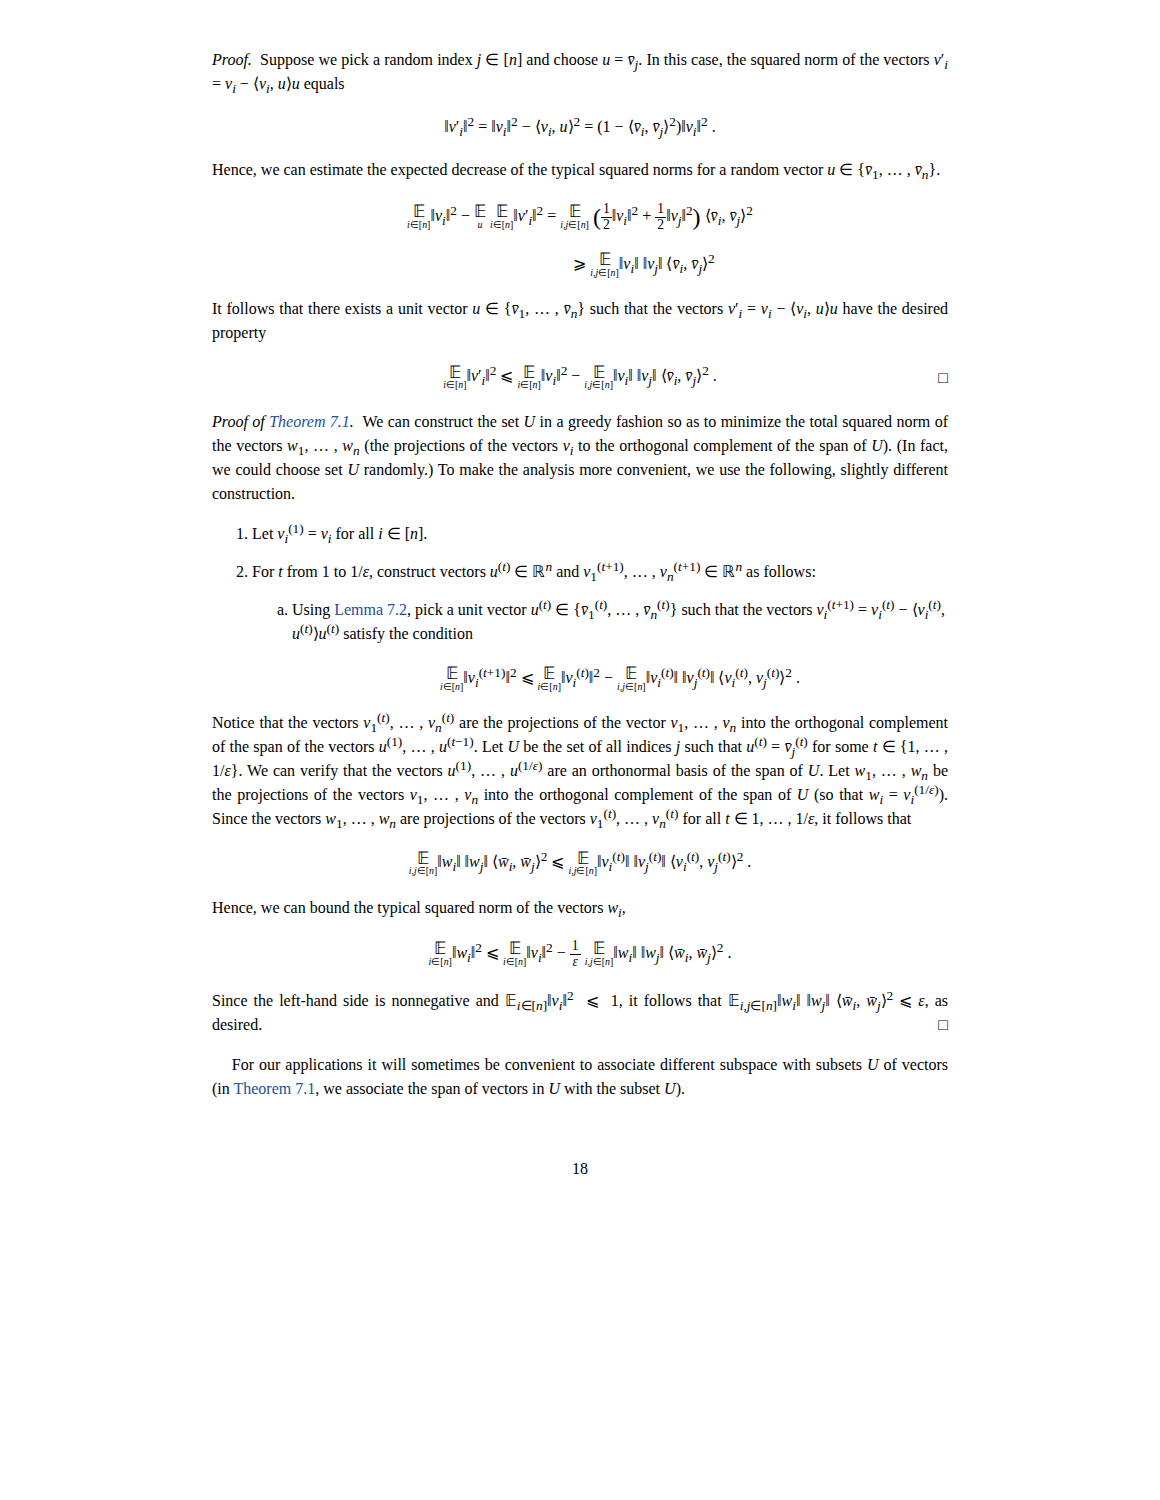Proof. Suppose we pick a random index j ∈ [n] and choose u = v̄j. In this case, the squared norm of the vectors v′i = vi − ⟨vi, u⟩u equals
‖v′i‖2 = ‖vi‖2 − ⟨vi, u⟩2 = (1 − ⟨v̄i, v̄j⟩2)‖vi‖2 .
Hence, we can estimate the expected decrease of the typical squared norms for a random vector u ∈ {v̄1, … , v̄n}.
𝔼i∈[n]‖vi‖2 − 𝔼u 𝔼i∈[n]‖v′i‖2 = 𝔼i,j∈[n] (12‖vi‖2 + 12‖vj‖2) ⟨v̄i, v̄j⟩2
⩾ 𝔼i,j∈[n]‖vi‖ ‖vj‖ ⟨v̄i, v̄j⟩2
It follows that there exists a unit vector u ∈ {v̄1, … , v̄n} such that the vectors v′i = vi − ⟨vi, u⟩u have the desired property
𝔼i∈[n]‖v′i‖2 ⩽ 𝔼i∈[n]‖vi‖2 − 𝔼i,j∈[n]‖vi‖ ‖vj‖ ⟨v̄i, v̄j⟩2 . □
Proof of Theorem 7.1. We can construct the set U in a greedy fashion so as to minimize the total squared norm of the vectors w1, … , wn (the projections of the vectors vi to the orthogonal complement of the span of U). (In fact, we could choose set U randomly.) To make the analysis more convenient, we use the following, slightly different construction.
Let vi(1) = vi for all i ∈ [n].
For t from 1 to 1/ε, construct vectors u(t) ∈ ℝn and v1(t+1), … , vn(t+1) ∈ ℝn as follows:
Using Lemma 7.2, pick a unit vector u(t) ∈ {v̄1(t), … , v̄n(t)} such that the vectors vi(t+1) = vi(t) − ⟨vi(t), u(t)⟩u(t) satisfy the condition
𝔼i∈[n]‖vi(t+1)‖2 ⩽ 𝔼i∈[n]‖vi(t)‖2 − 𝔼i,j∈[n]‖vi(t)‖ ‖vj(t)‖ ⟨vi(t), vj(t)⟩2 .
Notice that the vectors v1(t), … , vn(t) are the projections of the vector v1, … , vn into the orthogonal complement of the span of the vectors u(1), … , u(t−1). Let U be the set of all indices j such that u(t) = v̄j(t) for some t ∈ {1, … , 1/ε}. We can verify that the vectors u(1), … , u(1/ε) are an orthonormal basis of the span of U. Let w1, … , wn be the projections of the vectors v1, … , vn into the orthogonal complement of the span of U (so that wi = vi(1/ε)). Since the vectors w1, … , wn are projections of the vectors v1(t), … , vn(t) for all t ∈ 1, … , 1/ε, it follows that
𝔼i,j∈[n]‖wi‖ ‖wj‖ ⟨w̄i, w̄j⟩2 ⩽ 𝔼i,j∈[n]‖vi(t)‖ ‖vj(t)‖ ⟨vi(t), vj(t)⟩2 .
Hence, we can bound the typical squared norm of the vectors wi,
𝔼i∈[n]‖wi‖2 ⩽ 𝔼i∈[n]‖vi‖2 − 1 ε 𝔼i,j∈[n]‖wi‖ ‖wj‖ ⟨w̄i, w̄j⟩2 .
Since the left-hand side is nonnegative and 𝔼i∈[n]‖vi‖2 ⩽ 1, it follows that 𝔼i,j∈[n]‖wi‖ ‖wj‖ ⟨w̄i, w̄j⟩2 ⩽ ε, as desired. □
For our applications it will sometimes be convenient to associate different subspace with subsets U of vectors (in Theorem 7.1, we associate the span of vectors in U with the subset U).
18